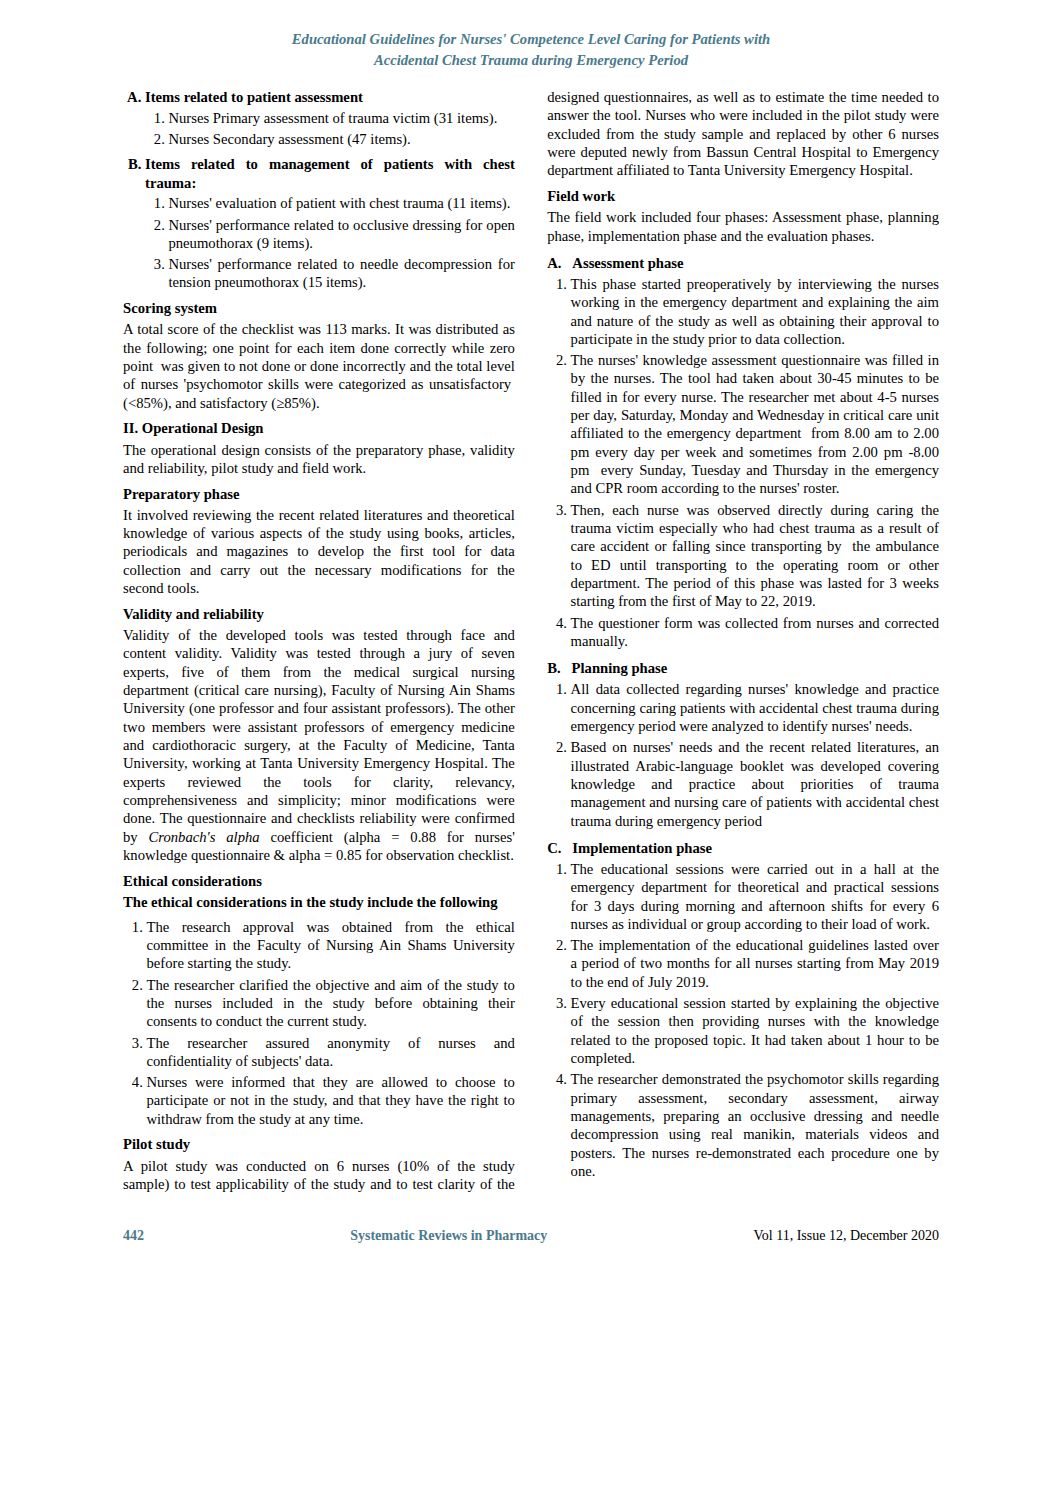Educational Guidelines for Nurses' Competence Level Caring for Patients with
Accidental Chest Trauma during Emergency Period
Items related to patient assessment
Nurses Primary assessment of trauma victim (31 items).
Nurses Secondary assessment (47 items).
Items related to management of patients with chest trauma:
Nurses' evaluation of patient with chest trauma (11 items).
Nurses' performance related to occlusive dressing for open pneumothorax (9 items).
Nurses' performance related to needle decompression for tension pneumothorax (15 items).
Scoring system
A total score of the checklist was 113 marks. It was distributed as the following; one point for each item done correctly while zero point was given to not done or done incorrectly and the total level of nurses 'psychomotor skills were categorized as unsatisfactory (<85%), and satisfactory (≥85%).
II. Operational Design
The operational design consists of the preparatory phase, validity and reliability, pilot study and field work.
Preparatory phase
It involved reviewing the recent related literatures and theoretical knowledge of various aspects of the study using books, articles, periodicals and magazines to develop the first tool for data collection and carry out the necessary modifications for the second tools.
Validity and reliability
Validity of the developed tools was tested through face and content validity. Validity was tested through a jury of seven experts, five of them from the medical surgical nursing department (critical care nursing), Faculty of Nursing Ain Shams University (one professor and four assistant professors). The other two members were assistant professors of emergency medicine and cardiothoracic surgery, at the Faculty of Medicine, Tanta University, working at Tanta University Emergency Hospital. The experts reviewed the tools for clarity, relevancy, comprehensiveness and simplicity; minor modifications were done. The questionnaire and checklists reliability were confirmed by Cronbach's alpha coefficient (alpha = 0.88 for nurses' knowledge questionnaire & alpha = 0.85 for observation checklist.
Ethical considerations
The ethical considerations in the study include the following
The research approval was obtained from the ethical committee in the Faculty of Nursing Ain Shams University before starting the study.
The researcher clarified the objective and aim of the study to the nurses included in the study before obtaining their consents to conduct the current study.
The researcher assured anonymity of nurses and confidentiality of subjects' data.
Nurses were informed that they are allowed to choose to participate or not in the study, and that they have the right to withdraw from the study at any time.
Pilot study
A pilot study was conducted on 6 nurses (10% of the study sample) to test applicability of the study and to test clarity of the designed questionnaires, as well as to estimate the time needed to answer the tool. Nurses who were included in the pilot study were excluded from the study sample and replaced by other 6 nurses were deputed newly from Bassun Central Hospital to Emergency department affiliated to Tanta University Emergency Hospital.
Field work
The field work included four phases: Assessment phase, planning phase, implementation phase and the evaluation phases.
A. Assessment phase
This phase started preoperatively by interviewing the nurses working in the emergency department and explaining the aim and nature of the study as well as obtaining their approval to participate in the study prior to data collection.
The nurses' knowledge assessment questionnaire was filled in by the nurses. The tool had taken about 30-45 minutes to be filled in for every nurse. The researcher met about 4-5 nurses per day, Saturday, Monday and Wednesday in critical care unit affiliated to the emergency department from 8.00 am to 2.00 pm every day per week and sometimes from 2.00 pm -8.00 pm every Sunday, Tuesday and Thursday in the emergency and CPR room according to the nurses' roster.
Then, each nurse was observed directly during caring the trauma victim especially who had chest trauma as a result of care accident or falling since transporting by the ambulance to ED until transporting to the operating room or other department. The period of this phase was lasted for 3 weeks starting from the first of May to 22, 2019.
The questioner form was collected from nurses and corrected manually.
B. Planning phase
All data collected regarding nurses' knowledge and practice concerning caring patients with accidental chest trauma during emergency period were analyzed to identify nurses' needs.
Based on nurses' needs and the recent related literatures, an illustrated Arabic-language booklet was developed covering knowledge and practice about priorities of trauma management and nursing care of patients with accidental chest trauma during emergency period
C. Implementation phase
The educational sessions were carried out in a hall at the emergency department for theoretical and practical sessions for 3 days during morning and afternoon shifts for every 6 nurses as individual or group according to their load of work.
The implementation of the educational guidelines lasted over a period of two months for all nurses starting from May 2019 to the end of July 2019.
Every educational session started by explaining the objective of the session then providing nurses with the knowledge related to the proposed topic. It had taken about 1 hour to be completed.
The researcher demonstrated the psychomotor skills regarding primary assessment, secondary assessment, airway managements, preparing an occlusive dressing and needle decompression using real manikin, materials videos and posters. The nurses re-demonstrated each procedure one by one.
442 Systematic Reviews in Pharmacy Vol 11, Issue 12, December 2020